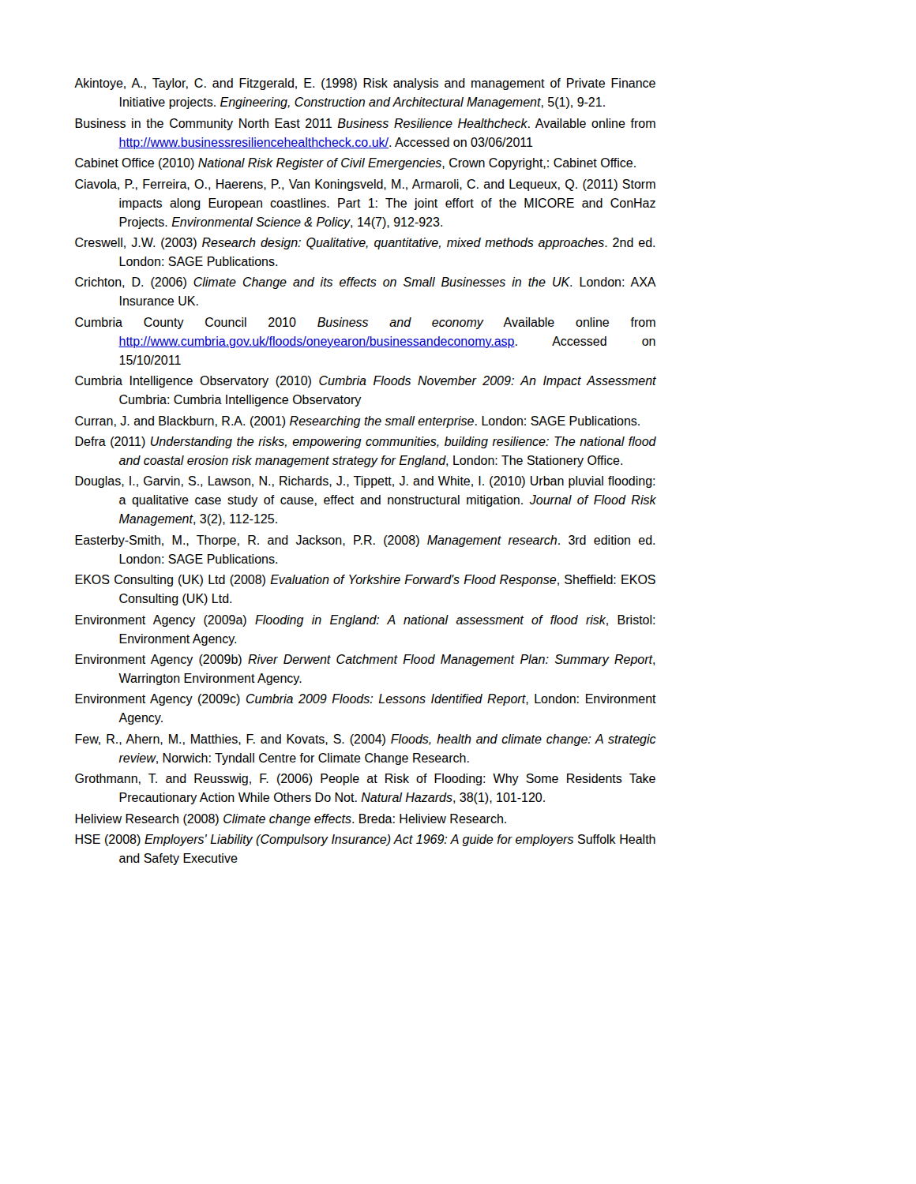Akintoye, A., Taylor, C. and Fitzgerald, E. (1998) Risk analysis and management of Private Finance Initiative projects. Engineering, Construction and Architectural Management, 5(1), 9-21.
Business in the Community North East 2011 Business Resilience Healthcheck. Available online from http://www.businessresiliencehealthcheck.co.uk/. Accessed on 03/06/2011
Cabinet Office (2010) National Risk Register of Civil Emergencies, Crown Copyright,: Cabinet Office.
Ciavola, P., Ferreira, O., Haerens, P., Van Koningsveld, M., Armaroli, C. and Lequeux, Q. (2011) Storm impacts along European coastlines. Part 1: The joint effort of the MICORE and ConHaz Projects. Environmental Science & Policy, 14(7), 912-923.
Creswell, J.W. (2003) Research design: Qualitative, quantitative, mixed methods approaches. 2nd ed. London: SAGE Publications.
Crichton, D. (2006) Climate Change and its effects on Small Businesses in the UK. London: AXA Insurance UK.
Cumbria County Council 2010 Business and economy Available online from http://www.cumbria.gov.uk/floods/oneyearon/businessandeconomy.asp. Accessed on 15/10/2011
Cumbria Intelligence Observatory (2010) Cumbria Floods November 2009: An Impact Assessment Cumbria: Cumbria Intelligence Observatory
Curran, J. and Blackburn, R.A. (2001) Researching the small enterprise. London: SAGE Publications.
Defra (2011) Understanding the risks, empowering communities, building resilience: The national flood and coastal erosion risk management strategy for England, London: The Stationery Office.
Douglas, I., Garvin, S., Lawson, N., Richards, J., Tippett, J. and White, I. (2010) Urban pluvial flooding: a qualitative case study of cause, effect and nonstructural mitigation. Journal of Flood Risk Management, 3(2), 112-125.
Easterby-Smith, M., Thorpe, R. and Jackson, P.R. (2008) Management research. 3rd edition ed. London: SAGE Publications.
EKOS Consulting (UK) Ltd (2008) Evaluation of Yorkshire Forward's Flood Response, Sheffield: EKOS Consulting (UK) Ltd.
Environment Agency (2009a) Flooding in England: A national assessment of flood risk, Bristol: Environment Agency.
Environment Agency (2009b) River Derwent Catchment Flood Management Plan: Summary Report, Warrington Environment Agency.
Environment Agency (2009c) Cumbria 2009 Floods: Lessons Identified Report, London: Environment Agency.
Few, R., Ahern, M., Matthies, F. and Kovats, S. (2004) Floods, health and climate change: A strategic review, Norwich: Tyndall Centre for Climate Change Research.
Grothmann, T. and Reusswig, F. (2006) People at Risk of Flooding: Why Some Residents Take Precautionary Action While Others Do Not. Natural Hazards, 38(1), 101-120.
Heliview Research (2008) Climate change effects. Breda: Heliview Research.
HSE (2008) Employers' Liability (Compulsory Insurance) Act 1969: A guide for employers Suffolk Health and Safety Executive